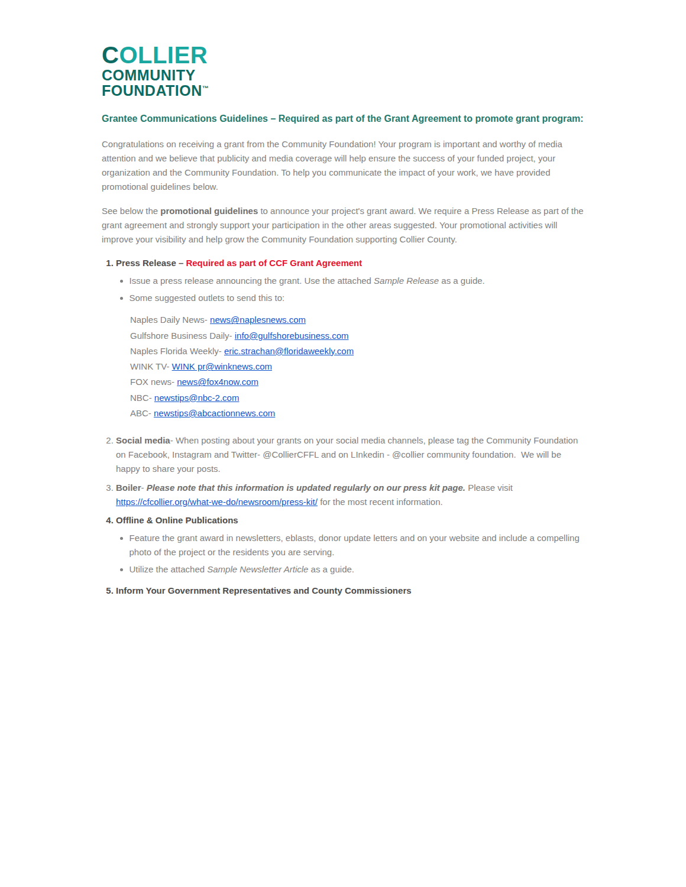COLLIER
COMMUNITY
FOUNDATION™
Grantee Communications Guidelines – Required as part of the Grant Agreement to promote grant program:
Congratulations on receiving a grant from the Community Foundation! Your program is important and worthy of media attention and we believe that publicity and media coverage will help ensure the success of your funded project, your organization and the Community Foundation. To help you communicate the impact of your work, we have provided promotional guidelines below.
See below the promotional guidelines to announce your project's grant award. We require a Press Release as part of the grant agreement and strongly support your participation in the other areas suggested. Your promotional activities will improve your visibility and help grow the Community Foundation supporting Collier County.
Press Release – Required as part of CCF Grant Agreement
Issue a press release announcing the grant. Use the attached Sample Release as a guide.
Some suggested outlets to send this to:
Naples Daily News- news@naplesnews.com
Gulfshore Business Daily- info@gulfshorebusiness.com
Naples Florida Weekly- eric.strachan@floridaweekly.com
WINK TV- WINK pr@winknews.com
FOX news- news@fox4now.com
NBC- newstips@nbc-2.com
ABC- newstips@abcactionnews.com
Social media- When posting about your grants on your social media channels, please tag the Community Foundation on Facebook, Instagram and Twitter- @CollierCFFL and on LInkedin - @collier community foundation. We will be happy to share your posts.
Boiler- Please note that this information is updated regularly on our press kit page. Please visit https://cfcollier.org/what-we-do/newsroom/press-kit/ for the most recent information.
Offline & Online Publications
Feature the grant award in newsletters, eblasts, donor update letters and on your website and include a compelling photo of the project or the residents you are serving.
Utilize the attached Sample Newsletter Article as a guide.
Inform Your Government Representatives and County Commissioners